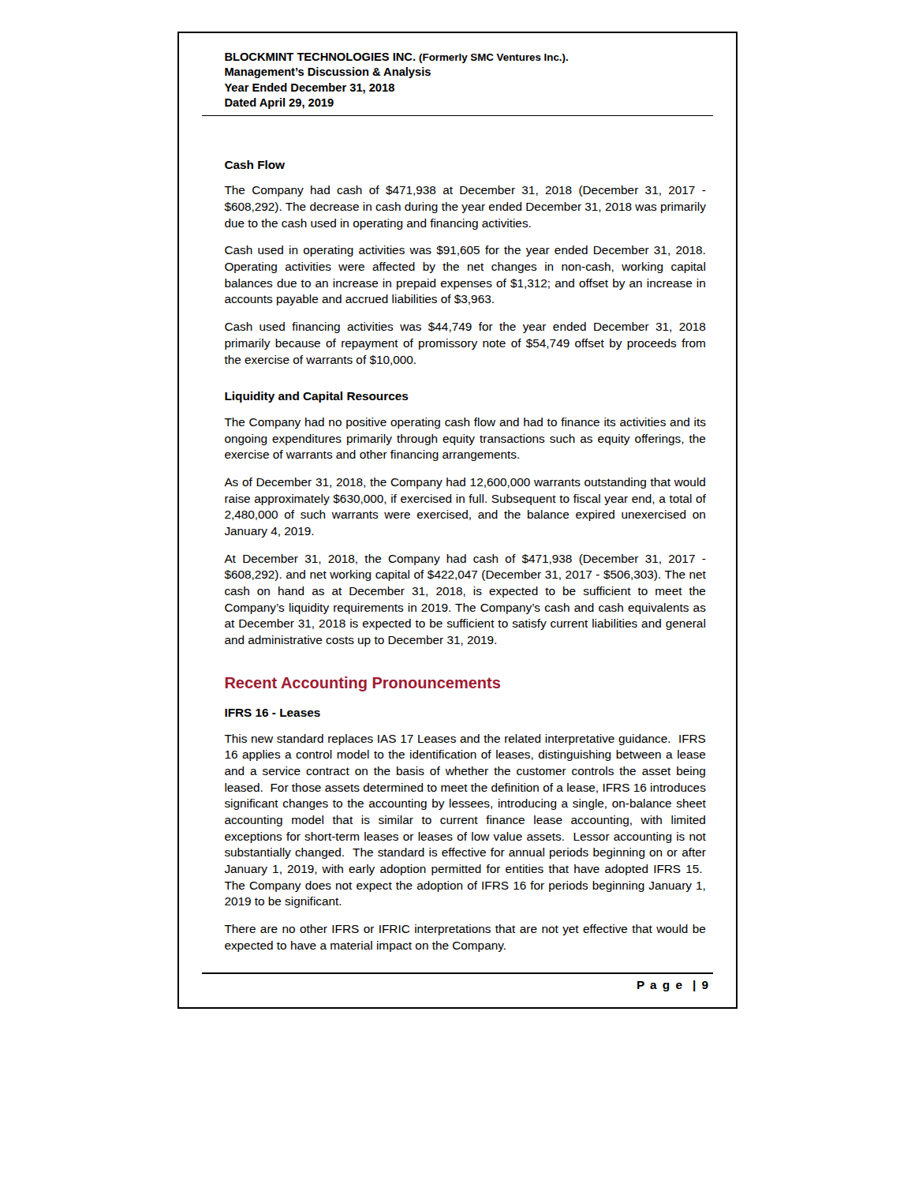BLOCKMINT TECHNOLOGIES INC. (Formerly SMC Ventures Inc.).
Management’s Discussion & Analysis
Year Ended December 31, 2018
Dated April 29, 2019
Cash Flow
The Company had cash of $471,938 at December 31, 2018 (December 31, 2017 - $608,292). The decrease in cash during the year ended December 31, 2018 was primarily due to the cash used in operating and financing activities.
Cash used in operating activities was $91,605 for the year ended December 31, 2018. Operating activities were affected by the net changes in non-cash, working capital balances due to an increase in prepaid expenses of $1,312; and offset by an increase in accounts payable and accrued liabilities of $3,963.
Cash used financing activities was $44,749 for the year ended December 31, 2018 primarily because of repayment of promissory note of $54,749 offset by proceeds from the exercise of warrants of $10,000.
Liquidity and Capital Resources
The Company had no positive operating cash flow and had to finance its activities and its ongoing expenditures primarily through equity transactions such as equity offerings, the exercise of warrants and other financing arrangements.
As of December 31, 2018, the Company had 12,600,000 warrants outstanding that would raise approximately $630,000, if exercised in full. Subsequent to fiscal year end, a total of 2,480,000 of such warrants were exercised, and the balance expired unexercised on January 4, 2019.
At December 31, 2018, the Company had cash of $471,938 (December 31, 2017 - $608,292). and net working capital of $422,047 (December 31, 2017 - $506,303). The net cash on hand as at December 31, 2018, is expected to be sufficient to meet the Company’s liquidity requirements in 2019. The Company’s cash and cash equivalents as at December 31, 2018 is expected to be sufficient to satisfy current liabilities and general and administrative costs up to December 31, 2019.
Recent Accounting Pronouncements
IFRS 16 - Leases
This new standard replaces IAS 17 Leases and the related interpretative guidance. IFRS 16 applies a control model to the identification of leases, distinguishing between a lease and a service contract on the basis of whether the customer controls the asset being leased. For those assets determined to meet the definition of a lease, IFRS 16 introduces significant changes to the accounting by lessees, introducing a single, on-balance sheet accounting model that is similar to current finance lease accounting, with limited exceptions for short-term leases or leases of low value assets. Lessor accounting is not substantially changed. The standard is effective for annual periods beginning on or after January 1, 2019, with early adoption permitted for entities that have adopted IFRS 15. The Company does not expect the adoption of IFRS 16 for periods beginning January 1, 2019 to be significant.
There are no other IFRS or IFRIC interpretations that are not yet effective that would be expected to have a material impact on the Company.
P a g e | 9